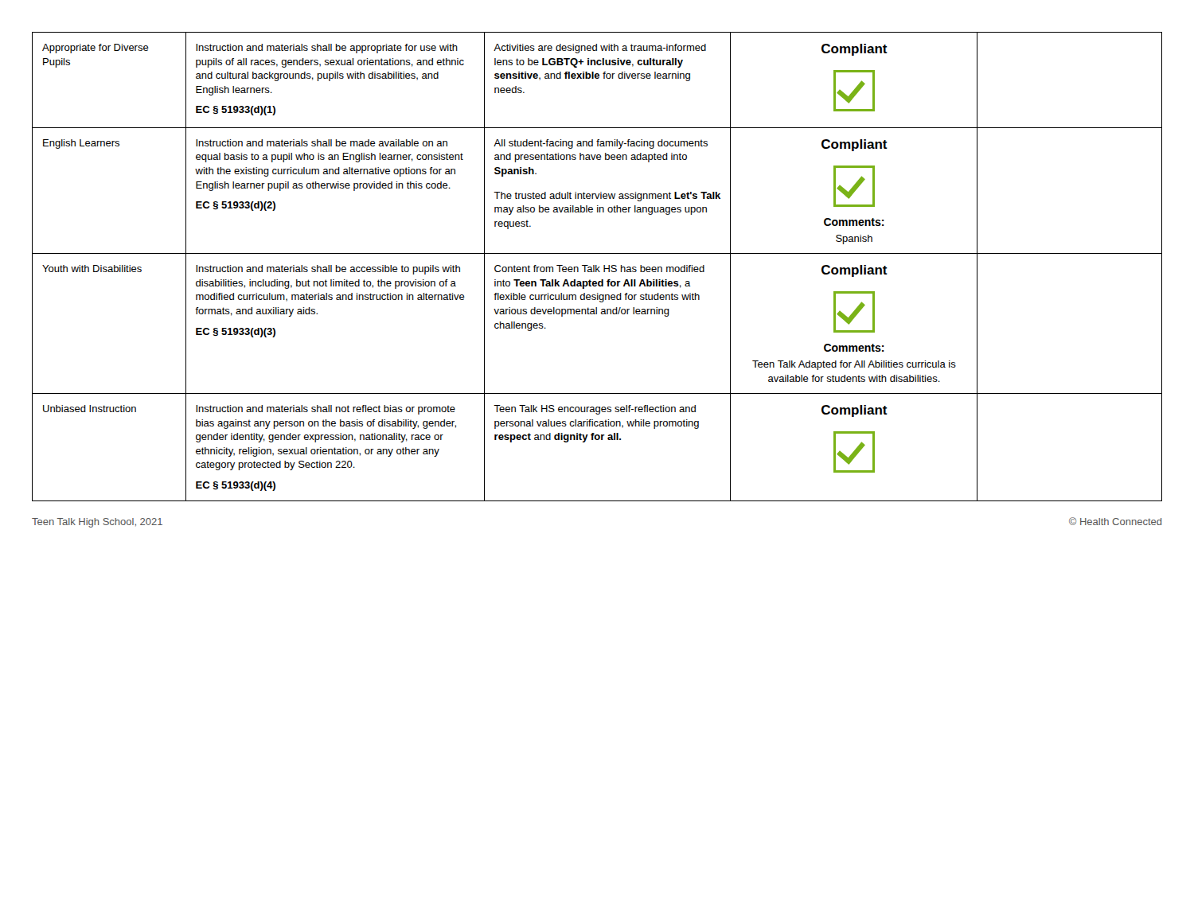| Appropriate for Diverse Pupils | Instruction and materials shall be appropriate for use with pupils of all races, genders, sexual orientations, and ethnic and cultural backgrounds, pupils with disabilities, and English learners. EC § 51933(d)(1) | Activities are designed with a trauma-informed lens to be LGBTQ+ inclusive , culturally sensitive , and flexible for diverse learning needs. | Compliant | |
| English Learners | Instruction and materials shall be made available on an equal basis to a pupil who is an English learner, consistent with the existing curriculum and alternative options for an English learner pupil as otherwise provided in this code. EC § 51933(d)(2) | All student-facing and family-facing documents and presentations have been adapted into Spanish . The trusted adult interview assignment Let's Talk may also be available in other languages upon request. | Compliant Comments: Spanish | |
| Youth with Disabilities | Instruction and materials shall be accessible to pupils with disabilities, including, but not limited to, the provision of a modified curriculum, materials and instruction in alternative formats, and auxiliary aids. EC § 51933(d)(3) | Content from Teen Talk HS has been modified into Teen Talk Adapted for All Abilities , a flexible curriculum designed for students with various developmental and/or learning challenges. | Compliant Comments: Teen Talk Adapted for All Abilities curricula is available for students with disabilities. | |
| Unbiased Instruction | Instruction and materials shall not reflect bias or promote bias against any person on the basis of disability, gender, gender identity, gender expression, nationality, race or ethnicity, religion, sexual orientation, or any other any category protected by Section 220. EC § 51933(d)(4) | Teen Talk HS encourages self-reflection and personal values clarification, while promoting respect and dignity for all. | Compliant | |
Teen Talk High School, 2021 © Health Connected